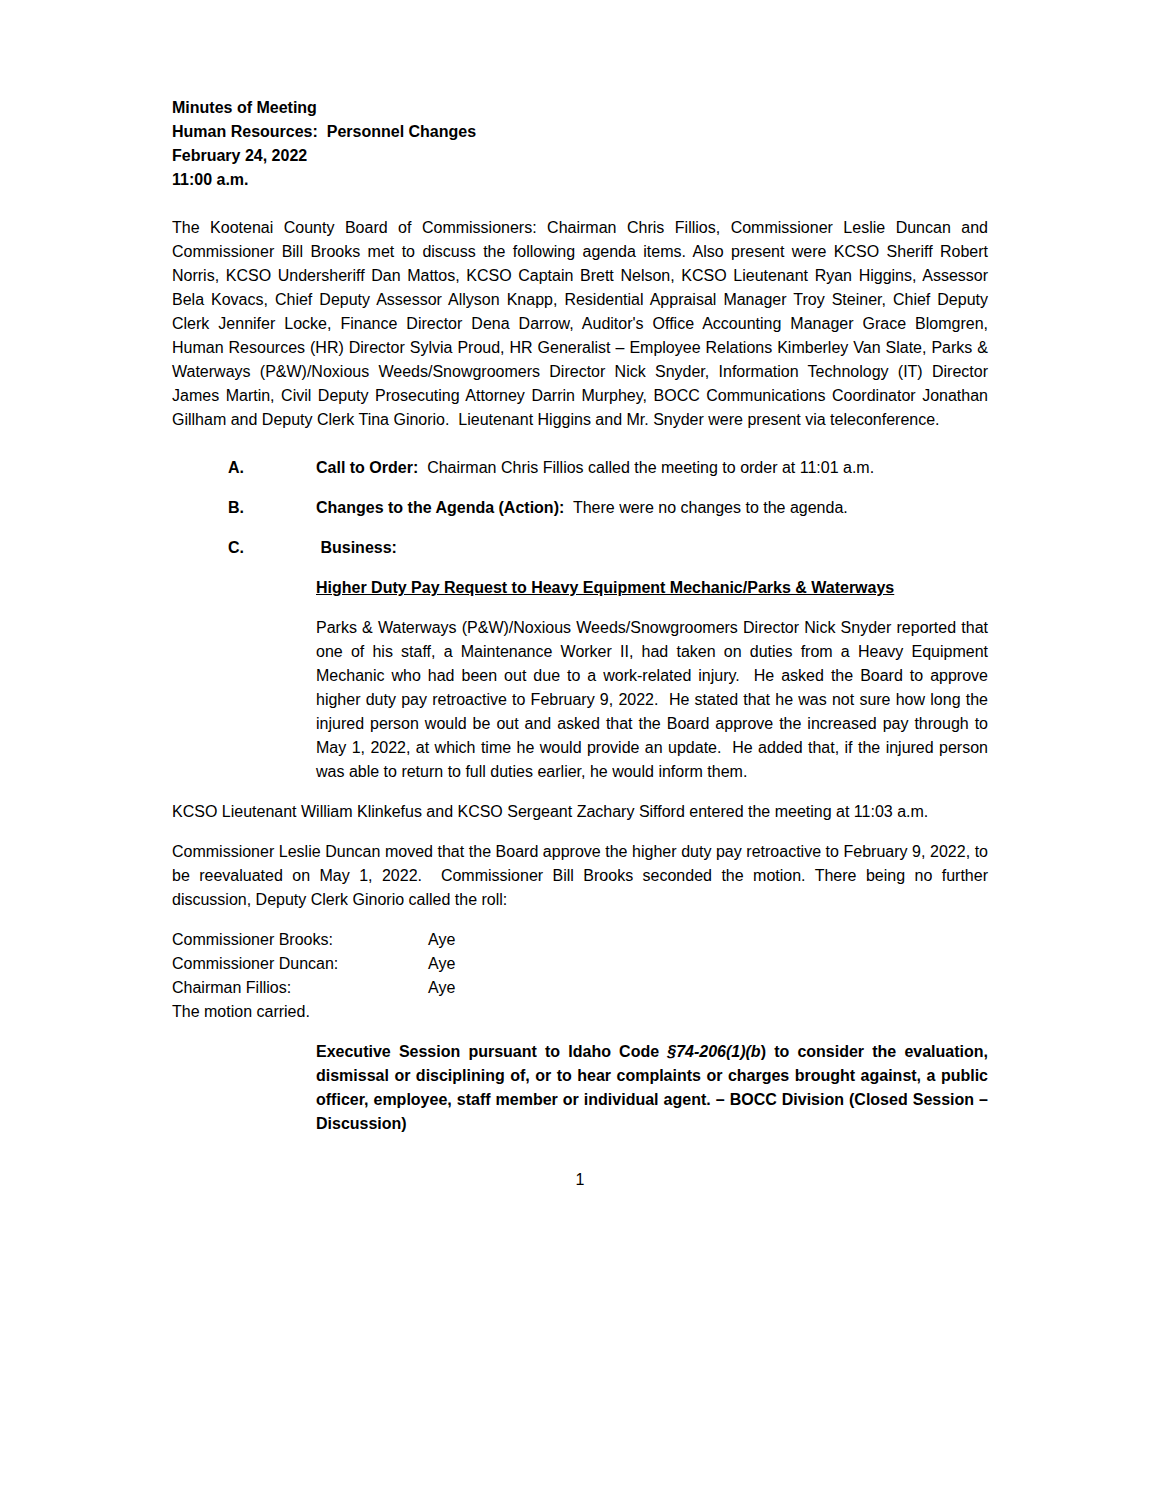Minutes of Meeting
Human Resources: Personnel Changes
February 24, 2022
11:00 a.m.
The Kootenai County Board of Commissioners: Chairman Chris Fillios, Commissioner Leslie Duncan and Commissioner Bill Brooks met to discuss the following agenda items. Also present were KCSO Sheriff Robert Norris, KCSO Undersheriff Dan Mattos, KCSO Captain Brett Nelson, KCSO Lieutenant Ryan Higgins, Assessor Bela Kovacs, Chief Deputy Assessor Allyson Knapp, Residential Appraisal Manager Troy Steiner, Chief Deputy Clerk Jennifer Locke, Finance Director Dena Darrow, Auditor's Office Accounting Manager Grace Blomgren, Human Resources (HR) Director Sylvia Proud, HR Generalist – Employee Relations Kimberley Van Slate, Parks & Waterways (P&W)/Noxious Weeds/Snowgroomers Director Nick Snyder, Information Technology (IT) Director James Martin, Civil Deputy Prosecuting Attorney Darrin Murphey, BOCC Communications Coordinator Jonathan Gillham and Deputy Clerk Tina Ginorio. Lieutenant Higgins and Mr. Snyder were present via teleconference.
A. Call to Order: Chairman Chris Fillios called the meeting to order at 11:01 a.m.
B. Changes to the Agenda (Action): There were no changes to the agenda.
C. Business:
Higher Duty Pay Request to Heavy Equipment Mechanic/Parks & Waterways
Parks & Waterways (P&W)/Noxious Weeds/Snowgroomers Director Nick Snyder reported that one of his staff, a Maintenance Worker II, had taken on duties from a Heavy Equipment Mechanic who had been out due to a work-related injury. He asked the Board to approve higher duty pay retroactive to February 9, 2022. He stated that he was not sure how long the injured person would be out and asked that the Board approve the increased pay through to May 1, 2022, at which time he would provide an update. He added that, if the injured person was able to return to full duties earlier, he would inform them.
KCSO Lieutenant William Klinkefus and KCSO Sergeant Zachary Sifford entered the meeting at 11:03 a.m.
Commissioner Leslie Duncan moved that the Board approve the higher duty pay retroactive to February 9, 2022, to be reevaluated on May 1, 2022. Commissioner Bill Brooks seconded the motion. There being no further discussion, Deputy Clerk Ginorio called the roll:
Commissioner Brooks: Aye
Commissioner Duncan: Aye
Chairman Fillios: Aye
The motion carried.
Executive Session pursuant to Idaho Code §74-206(1)(b) to consider the evaluation, dismissal or disciplining of, or to hear complaints or charges brought against, a public officer, employee, staff member or individual agent. – BOCC Division (Closed Session – Discussion)
1